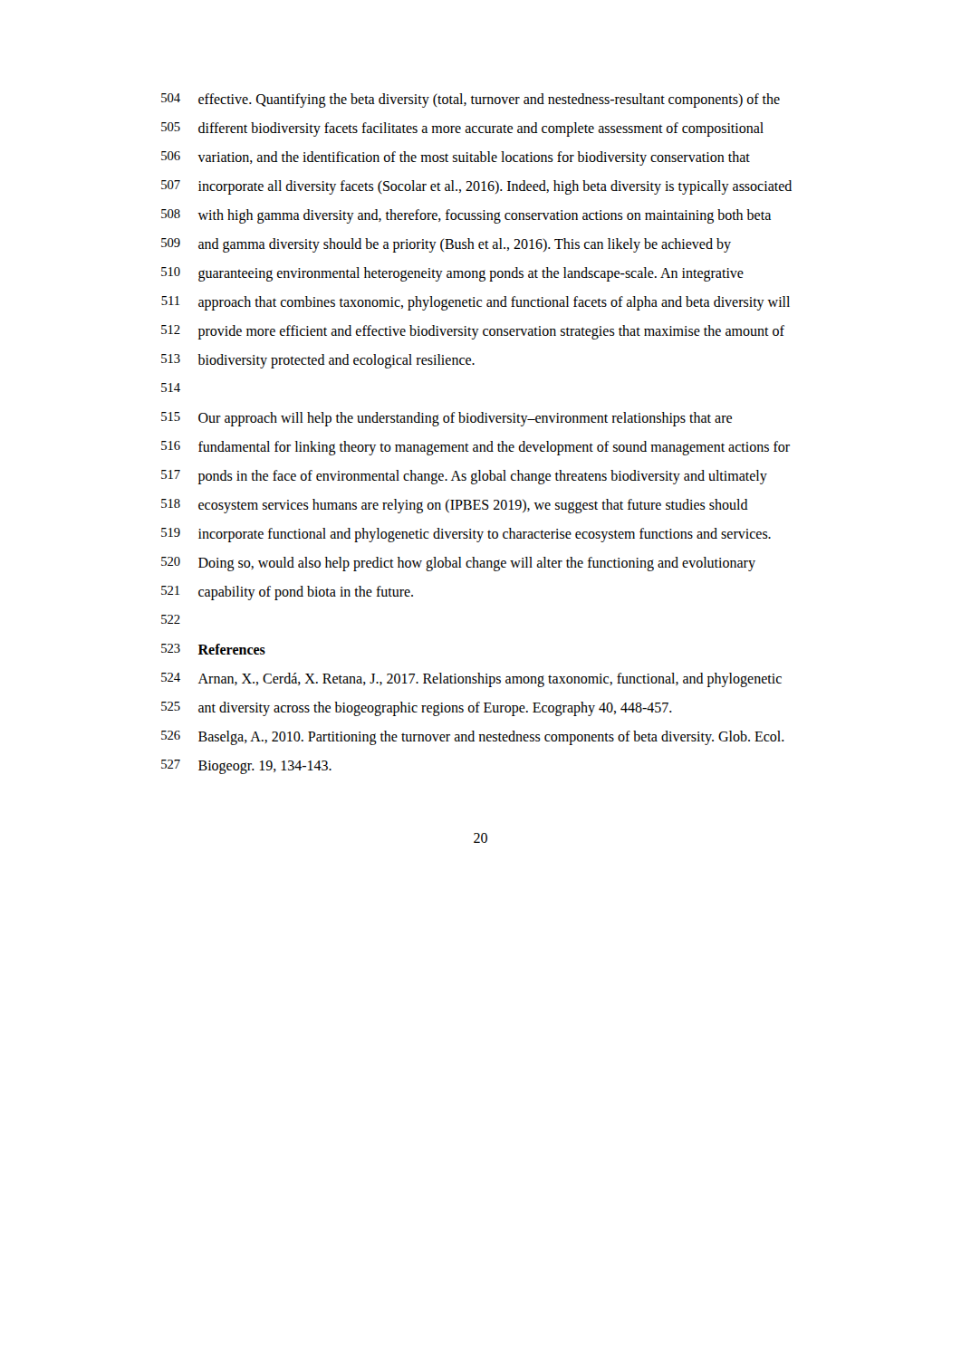effective. Quantifying the beta diversity (total, turnover and nestedness-resultant components) of the
different biodiversity facets facilitates a more accurate and complete assessment of compositional
variation, and the identification of the most suitable locations for biodiversity conservation that
incorporate all diversity facets (Socolar et al., 2016). Indeed, high beta diversity is typically associated
with high gamma diversity and, therefore, focussing conservation actions on maintaining both beta
and gamma diversity should be a priority (Bush et al., 2016). This can likely be achieved by
guaranteeing environmental heterogeneity among ponds at the landscape-scale. An integrative
approach that combines taxonomic, phylogenetic and functional facets of alpha and beta diversity will
provide more efficient and effective biodiversity conservation strategies that maximise the amount of
biodiversity protected and ecological resilience.
Our approach will help the understanding of biodiversity–environment relationships that are
fundamental for linking theory to management and the development of sound management actions for
ponds in the face of environmental change. As global change threatens biodiversity and ultimately
ecosystem services humans are relying on (IPBES 2019), we suggest that future studies should
incorporate functional and phylogenetic diversity to characterise ecosystem functions and services.
Doing so, would also help predict how global change will alter the functioning and evolutionary
capability of pond biota in the future.
References
Arnan, X., Cerdá, X. Retana, J., 2017. Relationships among taxonomic, functional, and phylogenetic
ant diversity across the biogeographic regions of Europe. Ecography 40, 448-457.
Baselga, A., 2010. Partitioning the turnover and nestedness components of beta diversity. Glob. Ecol.
Biogeogr. 19, 134-143.
20